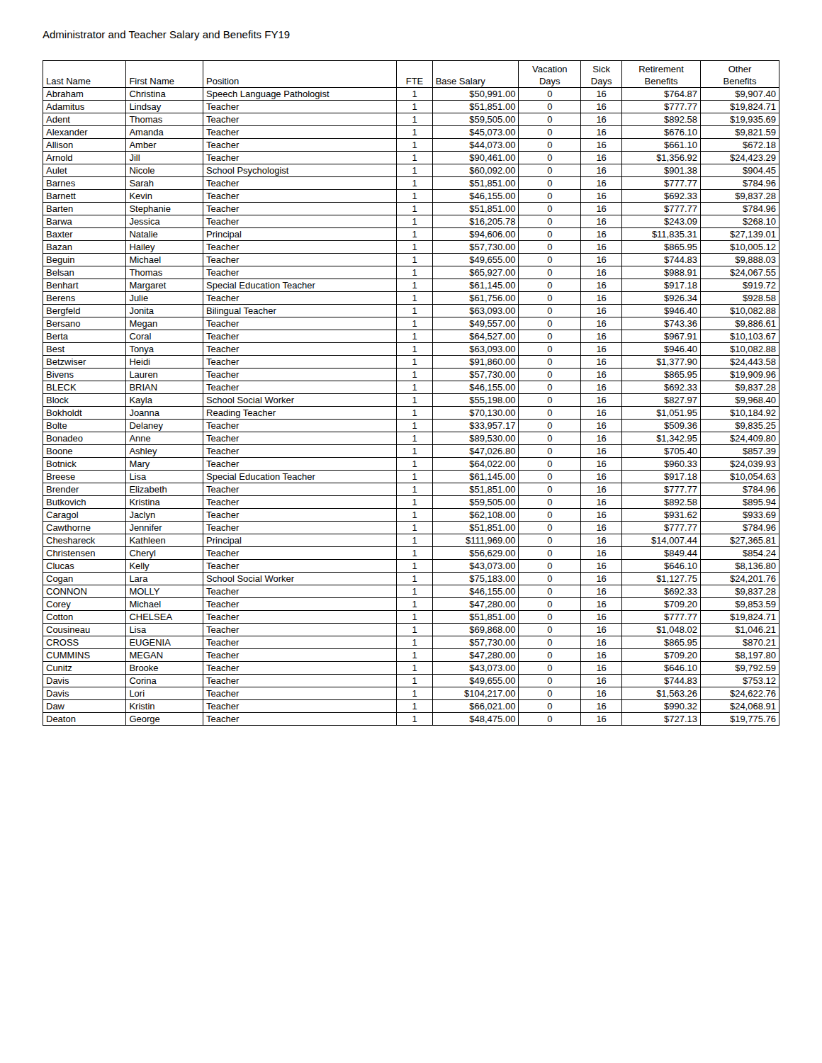Administrator and Teacher Salary and Benefits FY19
| | | | | | Vacation | Sick | Retirement | Other |
| --- | --- | --- | --- | --- | --- | --- | --- | --- |
| Last Name | First Name | Position | FTE | Base Salary | Days | Days | Benefits | Benefits |
| Abraham | Christina | Speech Language Pathologist | 1 | $50,991.00 | 0 | 16 | $764.87 | $9,907.40 |
| Adamitus | Lindsay | Teacher | 1 | $51,851.00 | 0 | 16 | $777.77 | $19,824.71 |
| Adent | Thomas | Teacher | 1 | $59,505.00 | 0 | 16 | $892.58 | $19,935.69 |
| Alexander | Amanda | Teacher | 1 | $45,073.00 | 0 | 16 | $676.10 | $9,821.59 |
| Allison | Amber | Teacher | 1 | $44,073.00 | 0 | 16 | $661.10 | $672.18 |
| Arnold | Jill | Teacher | 1 | $90,461.00 | 0 | 16 | $1,356.92 | $24,423.29 |
| Aulet | Nicole | School Psychologist | 1 | $60,092.00 | 0 | 16 | $901.38 | $904.45 |
| Barnes | Sarah | Teacher | 1 | $51,851.00 | 0 | 16 | $777.77 | $784.96 |
| Barnett | Kevin | Teacher | 1 | $46,155.00 | 0 | 16 | $692.33 | $9,837.28 |
| Barten | Stephanie | Teacher | 1 | $51,851.00 | 0 | 16 | $777.77 | $784.96 |
| Barwa | Jessica | Teacher | 1 | $16,205.78 | 0 | 16 | $243.09 | $268.10 |
| Baxter | Natalie | Principal | 1 | $94,606.00 | 0 | 16 | $11,835.31 | $27,139.01 |
| Bazan | Hailey | Teacher | 1 | $57,730.00 | 0 | 16 | $865.95 | $10,005.12 |
| Beguin | Michael | Teacher | 1 | $49,655.00 | 0 | 16 | $744.83 | $9,888.03 |
| Belsan | Thomas | Teacher | 1 | $65,927.00 | 0 | 16 | $988.91 | $24,067.55 |
| Benhart | Margaret | Special Education Teacher | 1 | $61,145.00 | 0 | 16 | $917.18 | $919.72 |
| Berens | Julie | Teacher | 1 | $61,756.00 | 0 | 16 | $926.34 | $928.58 |
| Bergfeld | Jonita | Bilingual Teacher | 1 | $63,093.00 | 0 | 16 | $946.40 | $10,082.88 |
| Bersano | Megan | Teacher | 1 | $49,557.00 | 0 | 16 | $743.36 | $9,886.61 |
| Berta | Coral | Teacher | 1 | $64,527.00 | 0 | 16 | $967.91 | $10,103.67 |
| Best | Tonya | Teacher | 1 | $63,093.00 | 0 | 16 | $946.40 | $10,082.88 |
| Betzwiser | Heidi | Teacher | 1 | $91,860.00 | 0 | 16 | $1,377.90 | $24,443.58 |
| Bivens | Lauren | Teacher | 1 | $57,730.00 | 0 | 16 | $865.95 | $19,909.96 |
| BLECK | BRIAN | Teacher | 1 | $46,155.00 | 0 | 16 | $692.33 | $9,837.28 |
| Block | Kayla | School Social Worker | 1 | $55,198.00 | 0 | 16 | $827.97 | $9,968.40 |
| Bokholdt | Joanna | Reading Teacher | 1 | $70,130.00 | 0 | 16 | $1,051.95 | $10,184.92 |
| Bolte | Delaney | Teacher | 1 | $33,957.17 | 0 | 16 | $509.36 | $9,835.25 |
| Bonadeo | Anne | Teacher | 1 | $89,530.00 | 0 | 16 | $1,342.95 | $24,409.80 |
| Boone | Ashley | Teacher | 1 | $47,026.80 | 0 | 16 | $705.40 | $857.39 |
| Botnick | Mary | Teacher | 1 | $64,022.00 | 0 | 16 | $960.33 | $24,039.93 |
| Breese | Lisa | Special Education Teacher | 1 | $61,145.00 | 0 | 16 | $917.18 | $10,054.63 |
| Brender | Elizabeth | Teacher | 1 | $51,851.00 | 0 | 16 | $777.77 | $784.96 |
| Butkovich | Kristina | Teacher | 1 | $59,505.00 | 0 | 16 | $892.58 | $895.94 |
| Caragol | Jaclyn | Teacher | 1 | $62,108.00 | 0 | 16 | $931.62 | $933.69 |
| Cawthorne | Jennifer | Teacher | 1 | $51,851.00 | 0 | 16 | $777.77 | $784.96 |
| Cheshareck | Kathleen | Principal | 1 | $111,969.00 | 0 | 16 | $14,007.44 | $27,365.81 |
| Christensen | Cheryl | Teacher | 1 | $56,629.00 | 0 | 16 | $849.44 | $854.24 |
| Clucas | Kelly | Teacher | 1 | $43,073.00 | 0 | 16 | $646.10 | $8,136.80 |
| Cogan | Lara | School Social Worker | 1 | $75,183.00 | 0 | 16 | $1,127.75 | $24,201.76 |
| CONNON | MOLLY | Teacher | 1 | $46,155.00 | 0 | 16 | $692.33 | $9,837.28 |
| Corey | Michael | Teacher | 1 | $47,280.00 | 0 | 16 | $709.20 | $9,853.59 |
| Cotton | CHELSEA | Teacher | 1 | $51,851.00 | 0 | 16 | $777.77 | $19,824.71 |
| Cousineau | Lisa | Teacher | 1 | $69,868.00 | 0 | 16 | $1,048.02 | $1,046.21 |
| CROSS | EUGENIA | Teacher | 1 | $57,730.00 | 0 | 16 | $865.95 | $870.21 |
| CUMMINS | MEGAN | Teacher | 1 | $47,280.00 | 0 | 16 | $709.20 | $8,197.80 |
| Cunitz | Brooke | Teacher | 1 | $43,073.00 | 0 | 16 | $646.10 | $9,792.59 |
| Davis | Corina | Teacher | 1 | $49,655.00 | 0 | 16 | $744.83 | $753.12 |
| Davis | Lori | Teacher | 1 | $104,217.00 | 0 | 16 | $1,563.26 | $24,622.76 |
| Daw | Kristin | Teacher | 1 | $66,021.00 | 0 | 16 | $990.32 | $24,068.91 |
| Deaton | George | Teacher | 1 | $48,475.00 | 0 | 16 | $727.13 | $19,775.76 |